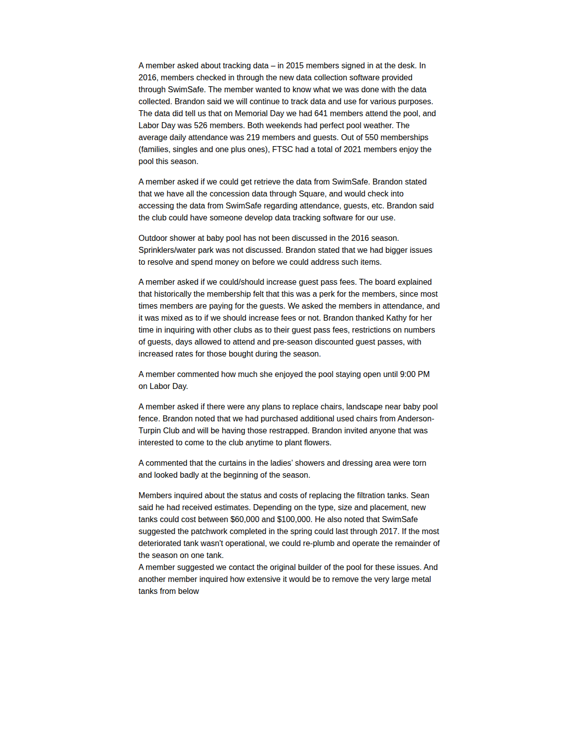A member asked about tracking data – in 2015 members signed in at the desk. In 2016, members checked in through the new data collection software provided through SwimSafe. The member wanted to know what we was done with the data collected. Brandon said we will continue to track data and use for various purposes. The data did tell us that on Memorial Day we had 641 members attend the pool, and Labor Day was 526 members. Both weekends had perfect pool weather. The average daily attendance was 219 members and guests. Out of 550 memberships (families, singles and one plus ones), FTSC had a total of 2021 members enjoy the pool this season.
A member asked if we could get retrieve the data from SwimSafe. Brandon stated that we have all the concession data through Square, and would check into accessing the data from SwimSafe regarding attendance, guests, etc. Brandon said the club could have someone develop data tracking software for our use.
Outdoor shower at baby pool has not been discussed in the 2016 season. Sprinklers/water park was not discussed. Brandon stated that we had bigger issues to resolve and spend money on before we could address such items.
A member asked if we could/should increase guest pass fees. The board explained that historically the membership felt that this was a perk for the members, since most times members are paying for the guests. We asked the members in attendance, and it was mixed as to if we should increase fees or not. Brandon thanked Kathy for her time in inquiring with other clubs as to their guest pass fees, restrictions on numbers of guests, days allowed to attend and pre-season discounted guest passes, with increased rates for those bought during the season.
A member commented how much she enjoyed the pool staying open until 9:00 PM on Labor Day.
A member asked if there were any plans to replace chairs, landscape near baby pool fence. Brandon noted that we had purchased additional used chairs from Anderson-Turpin Club and will be having those restrapped. Brandon invited anyone that was interested to come to the club anytime to plant flowers.
A commented that the curtains in the ladies’ showers and dressing area were torn and looked badly at the beginning of the season.
Members inquired about the status and costs of replacing the filtration tanks. Sean said he had received estimates. Depending on the type, size and placement, new tanks could cost between $60,000 and $100,000. He also noted that SwimSafe suggested the patchwork completed in the spring could last through 2017. If the most deteriorated tank wasn't operational, we could re-plumb and operate the remainder of the season on one tank.
A member suggested we contact the original builder of the pool for these issues. And another member inquired how extensive it would be to remove the very large metal tanks from below